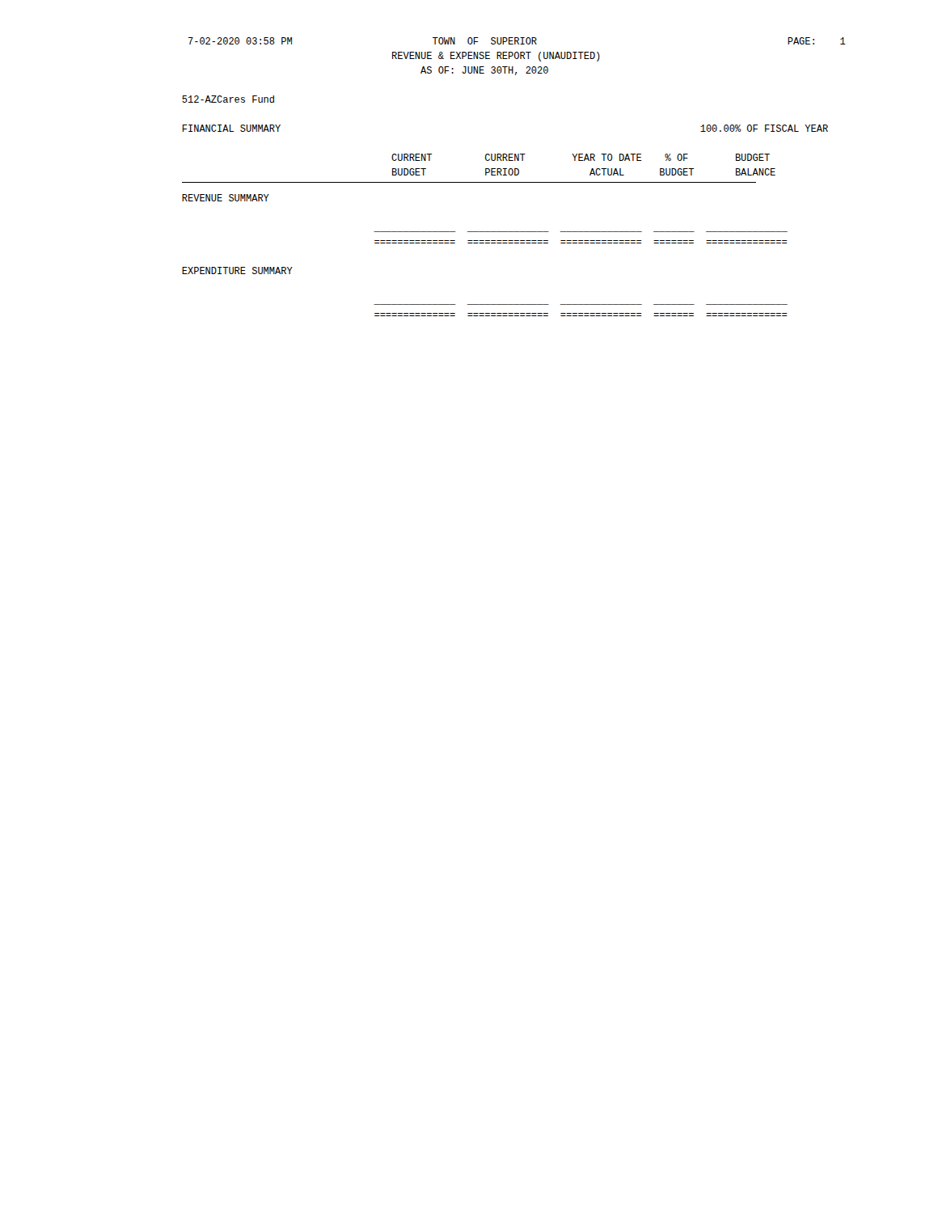7-02-2020 03:58 PM                        TOWN  OF  SUPERIOR                                           PAGE:    1
                                    REVENUE & EXPENSE REPORT (UNAUDITED)
                                         AS OF: JUNE 30TH, 2020

512-AZCares Fund

FINANCIAL SUMMARY                                                                        100.00% OF FISCAL YEAR

                                    CURRENT         CURRENT        YEAR TO DATE    % OF        BUDGET
                                    BUDGET          PERIOD            ACTUAL      BUDGET       BALANCE
REVENUE SUMMARY

                                 ______________  ______________  ______________  _______  ______________
                                 ==============  ==============  ==============  =======  ==============

EXPENDITURE SUMMARY

                                 ______________  ______________  ______________  _______  ______________
                                 ==============  ==============  ==============  =======  ==============